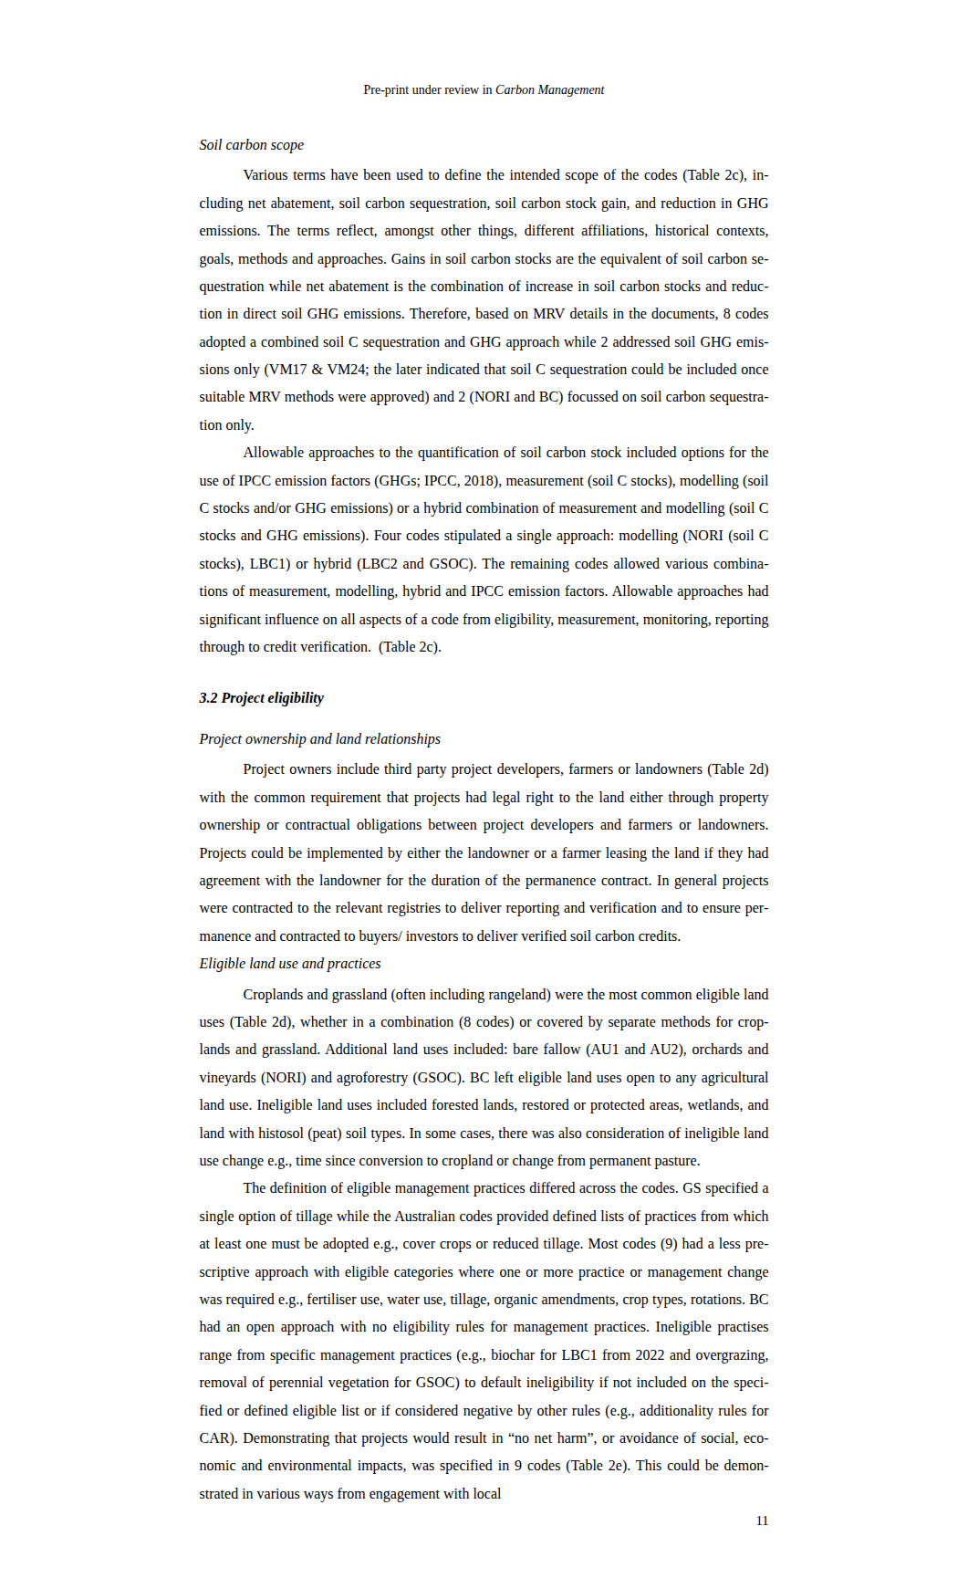Pre-print under review in Carbon Management
Soil carbon scope
Various terms have been used to define the intended scope of the codes (Table 2c), including net abatement, soil carbon sequestration, soil carbon stock gain, and reduction in GHG emissions. The terms reflect, amongst other things, different affiliations, historical contexts, goals, methods and approaches. Gains in soil carbon stocks are the equivalent of soil carbon sequestration while net abatement is the combination of increase in soil carbon stocks and reduction in direct soil GHG emissions. Therefore, based on MRV details in the documents, 8 codes adopted a combined soil C sequestration and GHG approach while 2 addressed soil GHG emissions only (VM17 & VM24; the later indicated that soil C sequestration could be included once suitable MRV methods were approved) and 2 (NORI and BC) focussed on soil carbon sequestration only.
Allowable approaches to the quantification of soil carbon stock included options for the use of IPCC emission factors (GHGs; IPCC, 2018), measurement (soil C stocks), modelling (soil C stocks and/or GHG emissions) or a hybrid combination of measurement and modelling (soil C stocks and GHG emissions). Four codes stipulated a single approach: modelling (NORI (soil C stocks), LBC1) or hybrid (LBC2 and GSOC). The remaining codes allowed various combinations of measurement, modelling, hybrid and IPCC emission factors. Allowable approaches had significant influence on all aspects of a code from eligibility, measurement, monitoring, reporting through to credit verification. (Table 2c).
3.2 Project eligibility
Project ownership and land relationships
Project owners include third party project developers, farmers or landowners (Table 2d) with the common requirement that projects had legal right to the land either through property ownership or contractual obligations between project developers and farmers or landowners. Projects could be implemented by either the landowner or a farmer leasing the land if they had agreement with the landowner for the duration of the permanence contract. In general projects were contracted to the relevant registries to deliver reporting and verification and to ensure permanence and contracted to buyers/ investors to deliver verified soil carbon credits.
Eligible land use and practices
Croplands and grassland (often including rangeland) were the most common eligible land uses (Table 2d), whether in a combination (8 codes) or covered by separate methods for croplands and grassland. Additional land uses included: bare fallow (AU1 and AU2), orchards and vineyards (NORI) and agroforestry (GSOC). BC left eligible land uses open to any agricultural land use. Ineligible land uses included forested lands, restored or protected areas, wetlands, and land with histosol (peat) soil types. In some cases, there was also consideration of ineligible land use change e.g., time since conversion to cropland or change from permanent pasture.
The definition of eligible management practices differed across the codes. GS specified a single option of tillage while the Australian codes provided defined lists of practices from which at least one must be adopted e.g., cover crops or reduced tillage. Most codes (9) had a less prescriptive approach with eligible categories where one or more practice or management change was required e.g., fertiliser use, water use, tillage, organic amendments, crop types, rotations. BC had an open approach with no eligibility rules for management practices. Ineligible practises range from specific management practices (e.g., biochar for LBC1 from 2022 and overgrazing, removal of perennial vegetation for GSOC) to default ineligibility if not included on the specified or defined eligible list or if considered negative by other rules (e.g., additionality rules for CAR). Demonstrating that projects would result in “no net harm”, or avoidance of social, economic and environmental impacts, was specified in 9 codes (Table 2e). This could be demonstrated in various ways from engagement with local
11